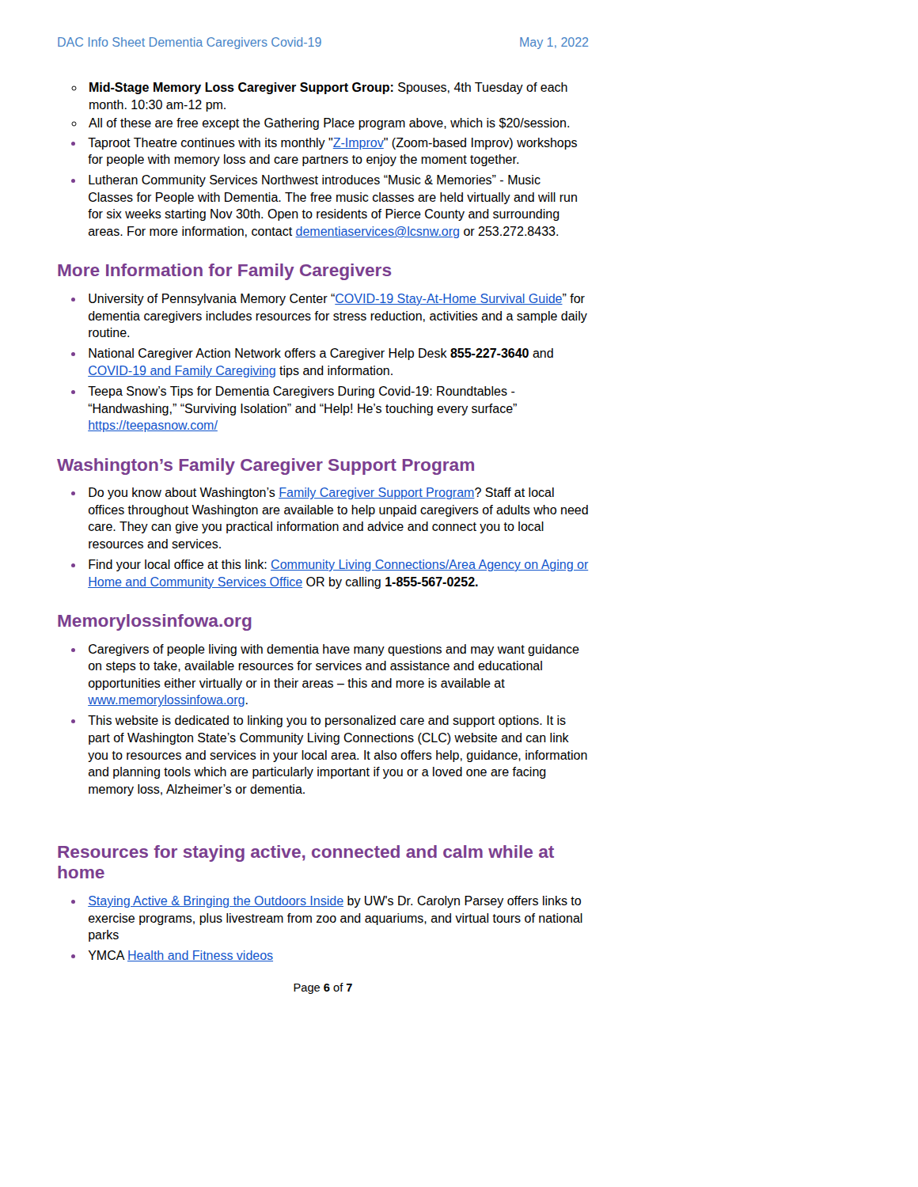DAC Info Sheet Dementia Caregivers Covid-19
May 1, 2022
Mid-Stage Memory Loss Caregiver Support Group: Spouses, 4th Tuesday of each month. 10:30 am-12 pm.
All of these are free except the Gathering Place program above, which is $20/session.
Taproot Theatre continues with its monthly "Z-Improv" (Zoom-based Improv) workshops for people with memory loss and care partners to enjoy the moment together.
Lutheran Community Services Northwest introduces “Music & Memories” - Music Classes for People with Dementia. The free music classes are held virtually and will run for six weeks starting Nov 30th. Open to residents of Pierce County and surrounding areas. For more information, contact dementiaservices@lcsnw.org or 253.272.8433.
More Information for Family Caregivers
University of Pennsylvania Memory Center “COVID-19 Stay-At-Home Survival Guide” for dementia caregivers includes resources for stress reduction, activities and a sample daily routine.
National Caregiver Action Network offers a Caregiver Help Desk 855-227-3640 and COVID-19 and Family Caregiving tips and information.
Teepa Snow’s Tips for Dementia Caregivers During Covid-19: Roundtables - “Handwashing,” “Surviving Isolation” and “Help! He’s touching every surface” https://teepasnow.com/
Washington’s Family Caregiver Support Program
Do you know about Washington’s Family Caregiver Support Program? Staff at local offices throughout Washington are available to help unpaid caregivers of adults who need care. They can give you practical information and advice and connect you to local resources and services.
Find your local office at this link: Community Living Connections/Area Agency on Aging or Home and Community Services Office OR by calling 1-855-567-0252.
Memorylossinfowa.org
Caregivers of people living with dementia have many questions and may want guidance on steps to take, available resources for services and assistance and educational opportunities either virtually or in their areas – this and more is available at www.memorylossinfowa.org.
This website is dedicated to linking you to personalized care and support options. It is part of Washington State’s Community Living Connections (CLC) website and can link you to resources and services in your local area. It also offers help, guidance, information and planning tools which are particularly important if you or a loved one are facing memory loss, Alzheimer’s or dementia.
Resources for staying active, connected and calm while at home
Staying Active & Bringing the Outdoors Inside by UW's Dr. Carolyn Parsey offers links to exercise programs, plus livestream from zoo and aquariums, and virtual tours of national parks
YMCA Health and Fitness videos
Page 6 of 7